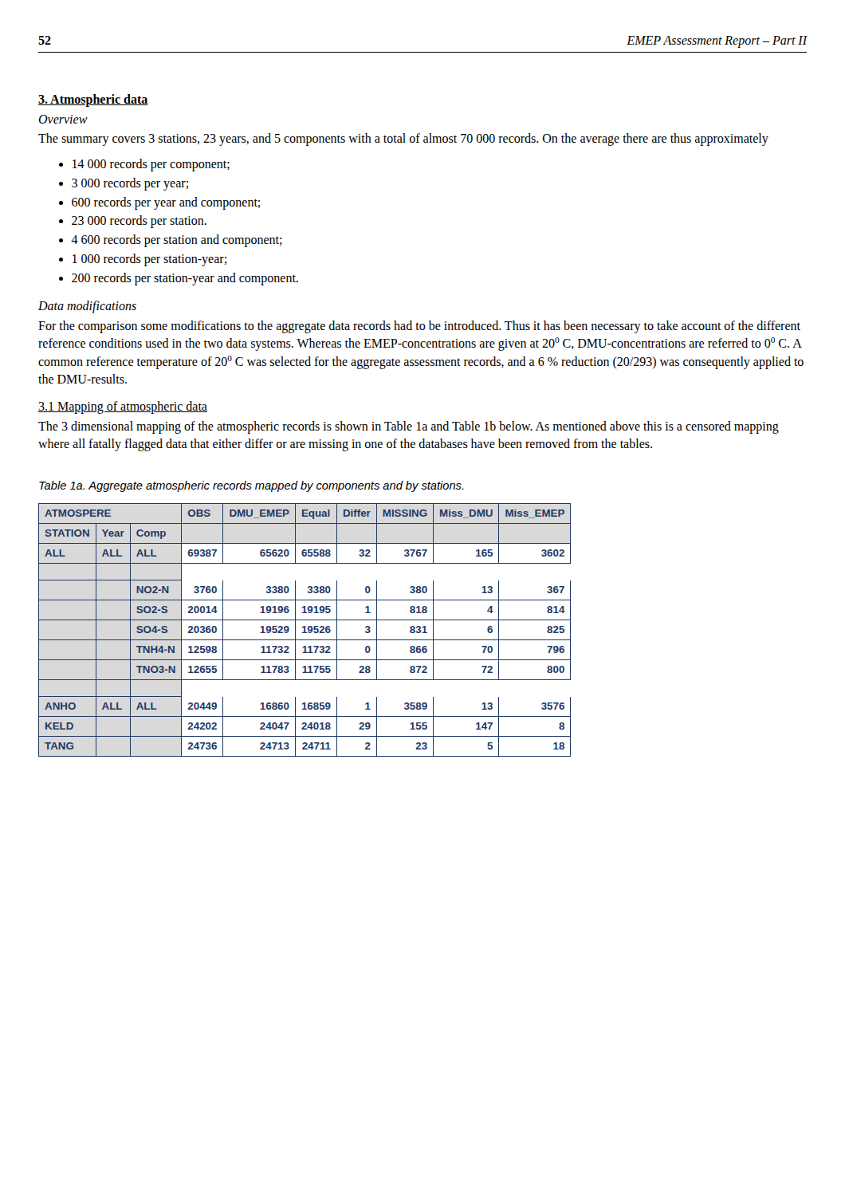52 EMEP Assessment Report – Part II
3. Atmospheric data
Overview
The summary covers 3 stations, 23 years, and 5 components with a total of almost 70 000 records. On the average there are thus approximately
14 000 records per component;
3 000 records per year;
600 records per year and component;
23 000 records per station.
4 600 records per station and component;
1 000 records per station-year;
200 records per station-year and component.
Data modifications
For the comparison some modifications to the aggregate data records had to be introduced. Thus it has been necessary to take account of the different reference conditions used in the two data systems. Whereas the EMEP-concentrations are given at 200 C, DMU-concentrations are referred to 00 C. A common reference temperature of 200 C was selected for the aggregate assessment records, and a 6 % reduction (20/293) was consequently applied to the DMU-results.
3.1 Mapping of atmospheric data
The 3 dimensional mapping of the atmospheric records is shown in Table 1a and Table 1b below. As mentioned above this is a censored mapping where all fatally flagged data that either differ or are missing in one of the databases have been removed from the tables.
Table 1a. Aggregate atmospheric records mapped by components and by stations.
| ATMOSPERE | OBS | DMU_EMEP | Equal | Differ | MISSING | Miss_DMU | Miss_EMEP |
| --- | --- | --- | --- | --- | --- | --- | --- |
| STATION | Year | Comp | | | | | | | |
| ALL | ALL | ALL | 69387 | 65620 | 65588 | 32 | 3767 | 165 | 3602 |
| | | NO2-N | 3760 | 3380 | 3380 | 0 | 380 | 13 | 367 |
| | | SO2-S | 20014 | 19196 | 19195 | 1 | 818 | 4 | 814 |
| | | SO4-S | 20360 | 19529 | 19526 | 3 | 831 | 6 | 825 |
| | | TNH4-N | 12598 | 11732 | 11732 | 0 | 866 | 70 | 796 |
| | | TNO3-N | 12655 | 11783 | 11755 | 28 | 872 | 72 | 800 |
| ANHO | ALL | ALL | 20449 | 16860 | 16859 | 1 | 3589 | 13 | 3576 |
| KELD | | | 24202 | 24047 | 24018 | 29 | 155 | 147 | 8 |
| TANG | | | 24736 | 24713 | 24711 | 2 | 23 | 5 | 18 |